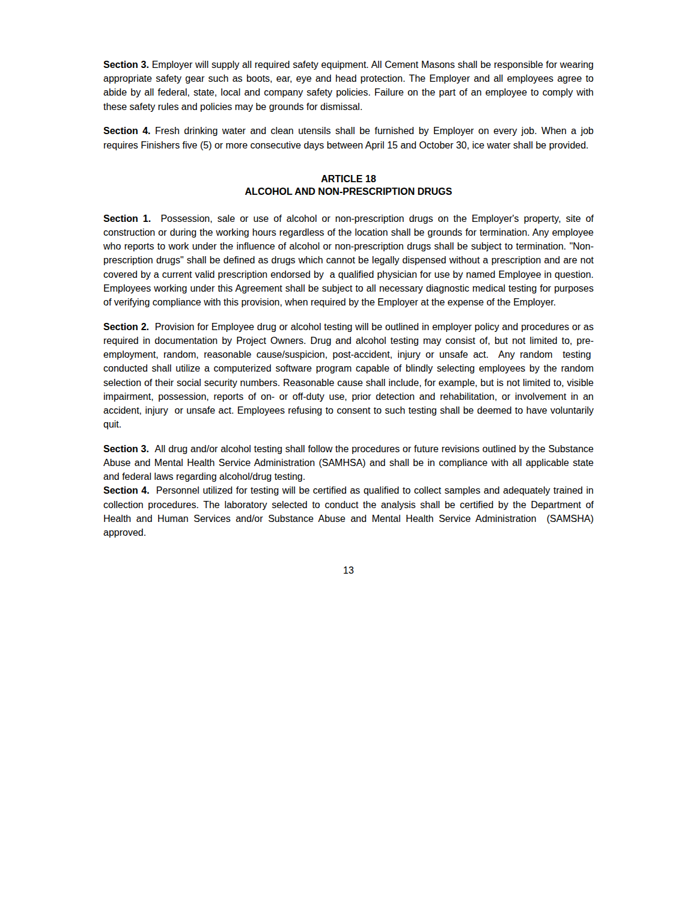Section 3. Employer will supply all required safety equipment. All Cement Masons shall be responsible for wearing appropriate safety gear such as boots, ear, eye and head protection. The Employer and all employees agree to abide by all federal, state, local and company safety policies. Failure on the part of an employee to comply with these safety rules and policies may be grounds for dismissal.
Section 4. Fresh drinking water and clean utensils shall be furnished by Employer on every job. When a job requires Finishers five (5) or more consecutive days between April 15 and October 30, ice water shall be provided.
ARTICLE 18ALCOHOL AND NON-PRESCRIPTION DRUGS
Section 1. Possession, sale or use of alcohol or non-prescription drugs on the Employer's property, site of construction or during the working hours regardless of the location shall be grounds for termination. Any employee who reports to work under the influence of alcohol or non-prescription drugs shall be subject to termination. "Non-prescription drugs" shall be defined as drugs which cannot be legally dispensed without a prescription and are not covered by a current valid prescription endorsed by a qualified physician for use by named Employee in question. Employees working under this Agreement shall be subject to all necessary diagnostic medical testing for purposes of verifying compliance with this provision, when required by the Employer at the expense of the Employer.
Section 2. Provision for Employee drug or alcohol testing will be outlined in employer policy and procedures or as required in documentation by Project Owners. Drug and alcohol testing may consist of, but not limited to, pre-employment, random, reasonable cause/suspicion, post-accident, injury or unsafe act. Any random testing conducted shall utilize a computerized software program capable of blindly selecting employees by the random selection of their social security numbers. Reasonable cause shall include, for example, but is not limited to, visible impairment, possession, reports of on- or off-duty use, prior detection and rehabilitation, or involvement in an accident, injury or unsafe act. Employees refusing to consent to such testing shall be deemed to have voluntarily quit.
Section 3. All drug and/or alcohol testing shall follow the procedures or future revisions outlined by the Substance Abuse and Mental Health Service Administration (SAMHSA) and shall be in compliance with all applicable state and federal laws regarding alcohol/drug testing.
Section 4. Personnel utilized for testing will be certified as qualified to collect samples and adequately trained in collection procedures. The laboratory selected to conduct the analysis shall be certified by the Department of Health and Human Services and/or Substance Abuse and Mental Health Service Administration (SAMSHA) approved.
13